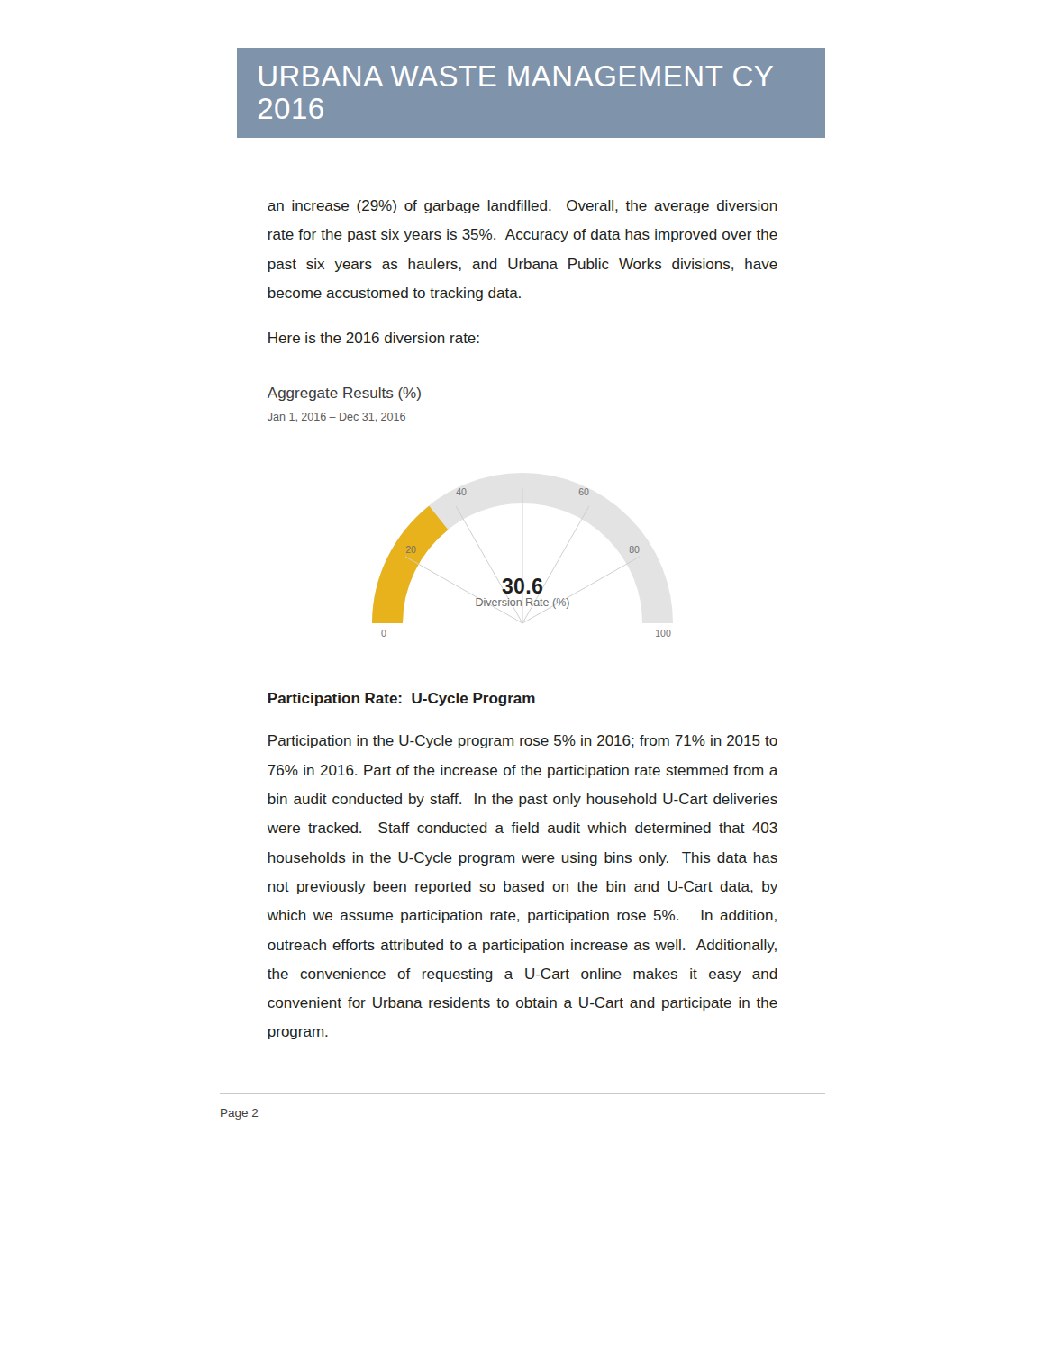URBANA WASTE MANAGEMENT CY 2016
an increase (29%) of garbage landfilled. Overall, the average diversion rate for the past six years is 35%. Accuracy of data has improved over the past six years as haulers, and Urbana Public Works divisions, have become accustomed to tracking data.
Here is the 2016 diversion rate:
Aggregate Results (%)
Jan 1, 2016 – Dec 31, 2016
0 20 40 60 80 100
30.6
Diversion Rate (%)
Participation Rate: U-Cycle Program
Participation in the U-Cycle program rose 5% in 2016; from 71% in 2015 to 76% in 2016. Part of the increase of the participation rate stemmed from a bin audit conducted by staff. In the past only household U-Cart deliveries were tracked. Staff conducted a field audit which determined that 403 households in the U-Cycle program were using bins only. This data has not previously been reported so based on the bin and U-Cart data, by which we assume participation rate, participation rose 5%. In addition, outreach efforts attributed to a participation increase as well. Additionally, the convenience of requesting a U-Cart online makes it easy and convenient for Urbana residents to obtain a U-Cart and participate in the program.
Page 2